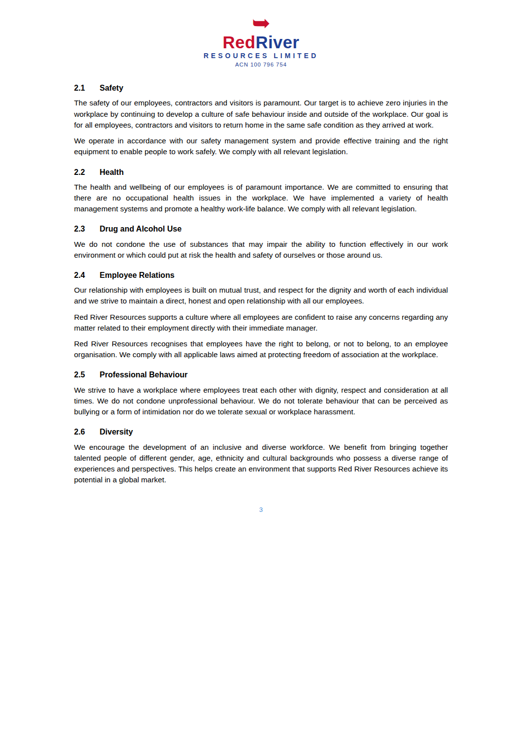➥
Red River
RESOURCES LIMITED
ACN 100 796 754
2.1 Safety
The safety of our employees, contractors and visitors is paramount. Our target is to achieve zero injuries in the workplace by continuing to develop a culture of safe behaviour inside and outside of the workplace. Our goal is for all employees, contractors and visitors to return home in the same safe condition as they arrived at work.
We operate in accordance with our safety management system and provide effective training and the right equipment to enable people to work safely. We comply with all relevant legislation.
2.2 Health
The health and wellbeing of our employees is of paramount importance. We are committed to ensuring that there are no occupational health issues in the workplace. We have implemented a variety of health management systems and promote a healthy work-life balance. We comply with all relevant legislation.
2.3 Drug and Alcohol Use
We do not condone the use of substances that may impair the ability to function effectively in our work environment or which could put at risk the health and safety of ourselves or those around us.
2.4 Employee Relations
Our relationship with employees is built on mutual trust, and respect for the dignity and worth of each individual and we strive to maintain a direct, honest and open relationship with all our employees.
Red River Resources supports a culture where all employees are confident to raise any concerns regarding any matter related to their employment directly with their immediate manager.
Red River Resources recognises that employees have the right to belong, or not to belong, to an employee organisation. We comply with all applicable laws aimed at protecting freedom of association at the workplace.
2.5 Professional Behaviour
We strive to have a workplace where employees treat each other with dignity, respect and consideration at all times. We do not condone unprofessional behaviour. We do not tolerate behaviour that can be perceived as bullying or a form of intimidation nor do we tolerate sexual or workplace harassment.
2.6 Diversity
We encourage the development of an inclusive and diverse workforce. We benefit from bringing together talented people of different gender, age, ethnicity and cultural backgrounds who possess a diverse range of experiences and perspectives. This helps create an environment that supports Red River Resources achieve its potential in a global market.
3